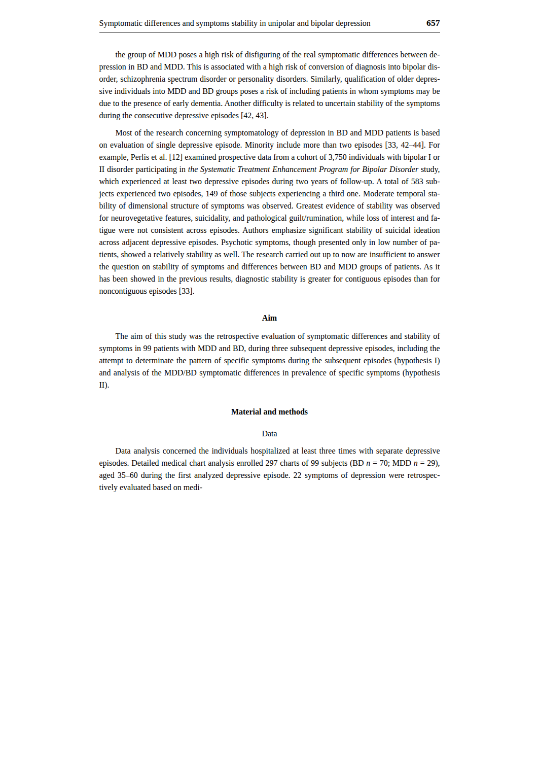Symptomatic differences and symptoms stability in unipolar and bipolar depression 657
the group of MDD poses a high risk of disfiguring of the real symptomatic differences between depression in BD and MDD. This is associated with a high risk of conversion of diagnosis into bipolar disorder, schizophrenia spectrum disorder or personality disorders. Similarly, qualification of older depressive individuals into MDD and BD groups poses a risk of including patients in whom symptoms may be due to the presence of early dementia. Another difficulty is related to uncertain stability of the symptoms during the consecutive depressive episodes [42, 43].
Most of the research concerning symptomatology of depression in BD and MDD patients is based on evaluation of single depressive episode. Minority include more than two episodes [33, 42–44]. For example, Perlis et al. [12] examined prospective data from a cohort of 3,750 individuals with bipolar I or II disorder participating in the Systematic Treatment Enhancement Program for Bipolar Disorder study, which experienced at least two depressive episodes during two years of follow-up. A total of 583 subjects experienced two episodes, 149 of those subjects experiencing a third one. Moderate temporal stability of dimensional structure of symptoms was observed. Greatest evidence of stability was observed for neurovegetative features, suicidality, and pathological guilt/rumination, while loss of interest and fatigue were not consistent across episodes. Authors emphasize significant stability of suicidal ideation across adjacent depressive episodes. Psychotic symptoms, though presented only in low number of patients, showed a relatively stability as well. The research carried out up to now are insufficient to answer the question on stability of symptoms and differences between BD and MDD groups of patients. As it has been showed in the previous results, diagnostic stability is greater for contiguous episodes than for noncontiguous episodes [33].
Aim
The aim of this study was the retrospective evaluation of symptomatic differences and stability of symptoms in 99 patients with MDD and BD, during three subsequent depressive episodes, including the attempt to determinate the pattern of specific symptoms during the subsequent episodes (hypothesis I) and analysis of the MDD/BD symptomatic differences in prevalence of specific symptoms (hypothesis II).
Material and methods
Data
Data analysis concerned the individuals hospitalized at least three times with separate depressive episodes. Detailed medical chart analysis enrolled 297 charts of 99 subjects (BD n = 70; MDD n = 29), aged 35–60 during the first analyzed depressive episode. 22 symptoms of depression were retrospectively evaluated based on medi-